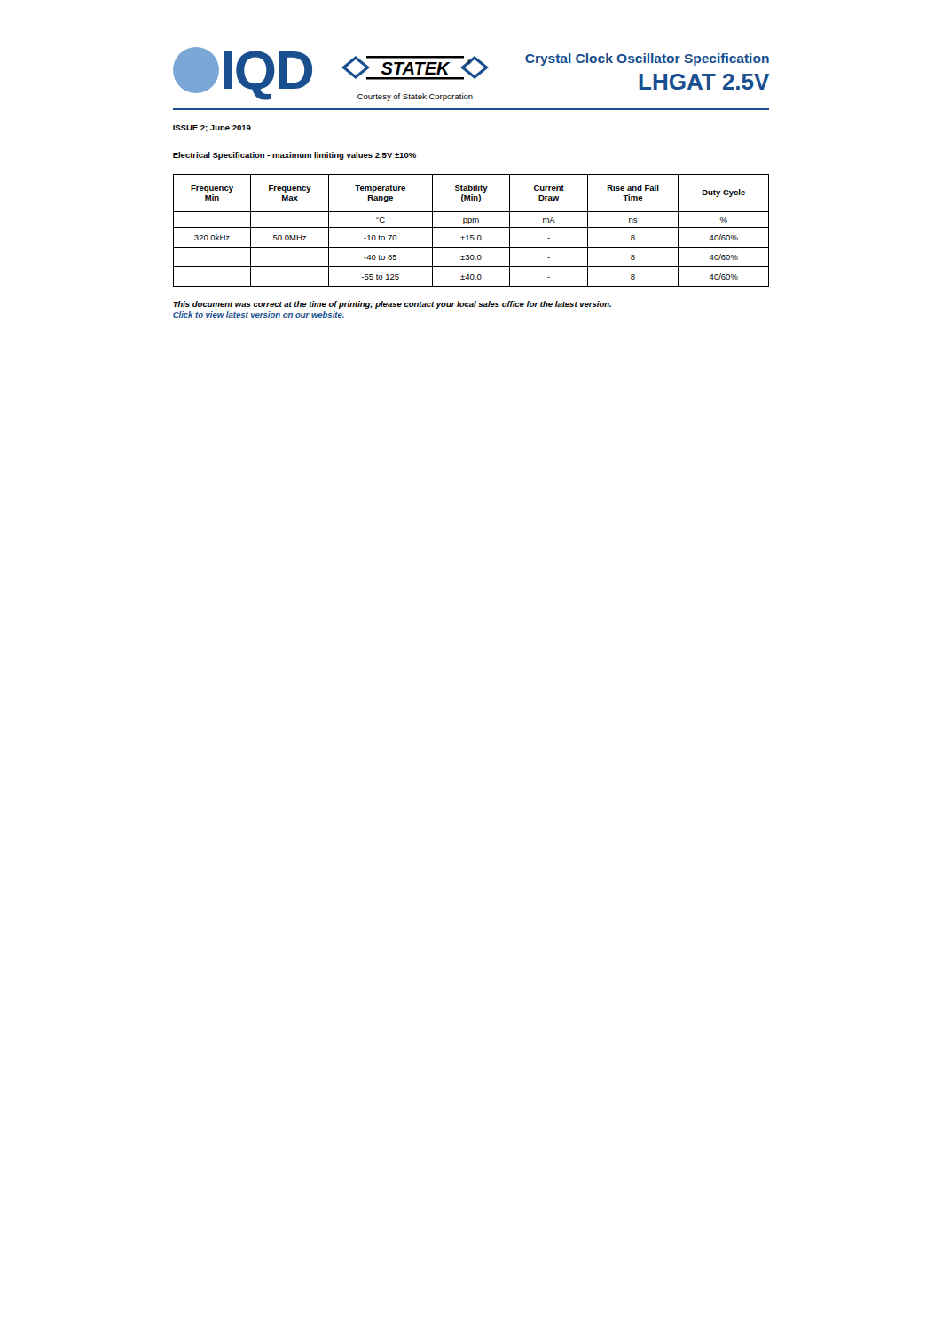IQD
STATEK ®
Courtesy of Statek Corporation
Crystal Clock Oscillator Specification
LHGAT 2.5V
ISSUE 2; June 2019
Electrical Specification - maximum limiting values 2.5V ±10%
| Frequency Min | Frequency Max | Temperature Range | Stability (Min) | Current Draw | Rise and Fall Time | Duty Cycle |
| --- | --- | --- | --- | --- | --- | --- |
| | | °C | ppm | mA | ns | % |
| 320.0kHz | 50.0MHz | -10 to 70 | ±15.0 | - | 8 | 40/60% |
| | | -40 to 85 | ±30.0 | - | 8 | 40/60% |
| | | -55 to 125 | ±40.0 | - | 8 | 40/60% |
This document was correct at the time of printing; please contact your local sales office for the latest version.
Click to view latest version on our website.